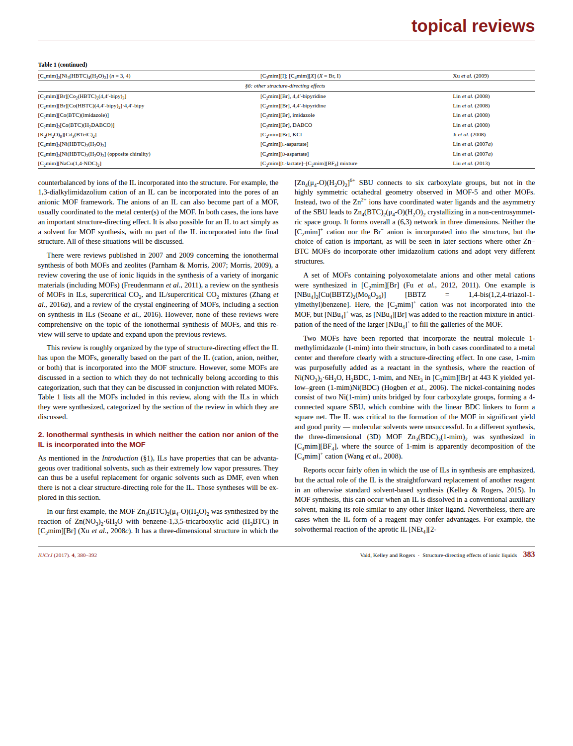topical reviews
Table 1 (continued)
| [C n mim] 2 [Ni 3 (HBTC) 4 (H 2 O) 2 ] ( n = 3, 4) | [C 3 mim][I]; [C 4 mim][ X ] ( X = Br, I) | Xu et al. (2009) |
| §6: other structure-directing effects |
| [C 2 mim][Br][Co 2 (HBTC) 2 (4,4′-bipy) 3 ] | [C 2 mim][Br], 4,4′-bipyridine | Lin et al. (2008) |
| [C 2 mim][Br][Co(HBTC)(4,4′-bipy) 2 ]·4,4′-bipy | [C 2 mim][Br], 4,4′-bipyridine | Lin et al. (2008) |
| [C 2 mim][Co(BTC)(imidazole)] | [C 2 mim][Br], imidazole | Lin et al. (2008) |
| [C 2 mim] 2 [Co(BTC)(H 2 DABCO)] | [C 2 mim][Br], DABCO | Lin et al. (2008) |
| [K 2 (H 2 O) 8 ][Cd 3 (BTetC) 2 ] | [C 2 mim][Br], KCl | Ji et al. (2008) |
| [C 4 mim] 2 [Ni(HBTC) 2 (H 2 O) 2 ] | [C 4 mim][ l -aspartate] | Lin et al. (2007 a ) |
| [C 4 mim] 2 [Ni(HBTC) 2 (H 2 O) 2 ] (opposite chirality) | [C 4 mim][ d -aspartate] | Lin et al. (2007 a ) |
| [C 2 mim][NaCu(1,4-NDC) 2 ] | [C 2 mim][ l -lactate]–[C 2 mim][BF 4 ] mixture | Liu et al. (2013) |
counterbalanced by ions of the IL incorporated into the structure. For example, the 1,3-dialkylimidazolium cation of an IL can be incorporated into the pores of an anionic MOF framework. The anions of an IL can also become part of a MOF, usually coordinated to the metal center(s) of the MOF. In both cases, the ions have an important structure-directing effect. It is also possible for an IL to act simply as a solvent for MOF synthesis, with no part of the IL incorporated into the final structure. All of these situations will be discussed.
There were reviews published in 2007 and 2009 concerning the ionothermal synthesis of both MOFs and zeolites (Parnham & Morris, 2007; Morris, 2009), a review covering the use of ionic liquids in the synthesis of a variety of inorganic materials (including MOFs) (Freudenmann et al., 2011), a review on the synthesis of MOFs in ILs, supercritical CO2, and IL/supercritical CO2 mixtures (Zhang et al., 2016a), and a review of the crystal engineering of MOFs, including a section on synthesis in ILs (Seoane et al., 2016). However, none of these reviews were comprehensive on the topic of the ionothermal synthesis of MOFs, and this review will serve to update and expand upon the previous reviews.
This review is roughly organized by the type of structure-directing effect the IL has upon the MOFs, generally based on the part of the IL (cation, anion, neither, or both) that is incorporated into the MOF structure. However, some MOFs are discussed in a section to which they do not technically belong according to this categorization, such that they can be discussed in conjunction with related MOFs. Table 1 lists all the MOFs included in this review, along with the ILs in which they were synthesized, categorized by the section of the review in which they are discussed.
2. Ionothermal synthesis in which neither the cation nor anion of the IL is incorporated into the MOF
As mentioned in the Introduction (§1), ILs have properties that can be advantageous over traditional solvents, such as their extremely low vapor pressures. They can thus be a useful replacement for organic solvents such as DMF, even when there is not a clear structure-directing role for the IL. Those syntheses will be explored in this section.
In our first example, the MOF Zn4(BTC)2(μ4-O)(H2O)2 was synthesized by the reaction of Zn(NO3)2·6H2O with benzene-1,3,5-tricarboxylic acid (H3BTC) in [C2mim][Br] (Xu et al., 2008c). It has a three-dimensional structure in which the [Zn4(μ4-O)(H2O)2]6+ SBU connects to six carboxylate groups, but not in the highly symmetric octahedral geometry observed in MOF-5 and other MOFs. Instead, two of the Zn2+ ions have coordinated water ligands and the asymmetry of the SBU leads to Zn4(BTC)2(μ4-O)(H2O)2 crystallizing in a non-centrosymmetric space group. It forms overall a (6,3) network in three dimensions. Neither the [C2mim]+ cation nor the Br− anion is incorporated into the structure, but the choice of cation is important, as will be seen in later sections where other Zn–BTC MOFs do incorporate other imidazolium cations and adopt very different structures.
A set of MOFs containing polyoxometalate anions and other metal cations were synthesized in [C2mim][Br] (Fu et al., 2012, 2011). One example is [NBu4]2[Cu(BBTZ)2(Mo8O26)] [BBTZ = 1,4-bis(1,2,4-triazol-1-ylmethyl)benzene]. Here, the [C2mim]+ cation was not incorporated into the MOF, but [NBu4]+ was, as [NBu4][Br] was added to the reaction mixture in anticipation of the need of the larger [NBu4]+ to fill the galleries of the MOF.
Two MOFs have been reported that incorporate the neutral molecule 1-methylimidazole (1-mim) into their structure, in both cases coordinated to a metal center and therefore clearly with a structure-directing effect. In one case, 1-mim was purposefully added as a reactant in the synthesis, where the reaction of Ni(NO3)2·6H2O, H2BDC, 1-mim, and NEt3 in [C3mim][Br] at 443 K yielded yellow–green (1-mim)Ni(BDC) (Hogben et al., 2006). The nickel-containing nodes consist of two Ni(1-mim) units bridged by four carboxylate groups, forming a 4-connected square SBU, which combine with the linear BDC linkers to form a square net. The IL was critical to the formation of the MOF in significant yield and good purity — molecular solvents were unsuccessful. In a different synthesis, the three-dimensional (3D) MOF Zn3(BDC)3(1-mim)2 was synthesized in [C4mim][BF4], where the source of 1-mim is apparently decomposition of the [C4mim]+ cation (Wang et al., 2008).
Reports occur fairly often in which the use of ILs in synthesis are emphasized, but the actual role of the IL is the straightforward replacement of another reagent in an otherwise standard solvent-based synthesis (Kelley & Rogers, 2015). In MOF synthesis, this can occur when an IL is dissolved in a conventional auxiliary solvent, making its role similar to any other linker ligand. Nevertheless, there are cases when the IL form of a reagent may confer advantages. For example, the solvothermal reaction of the aprotic IL [NEt4][2-
IUCrJ (2017). 4, 380–392
Vaid, Kelley and Rogers · Structure-directing effects of ionic liquids 383